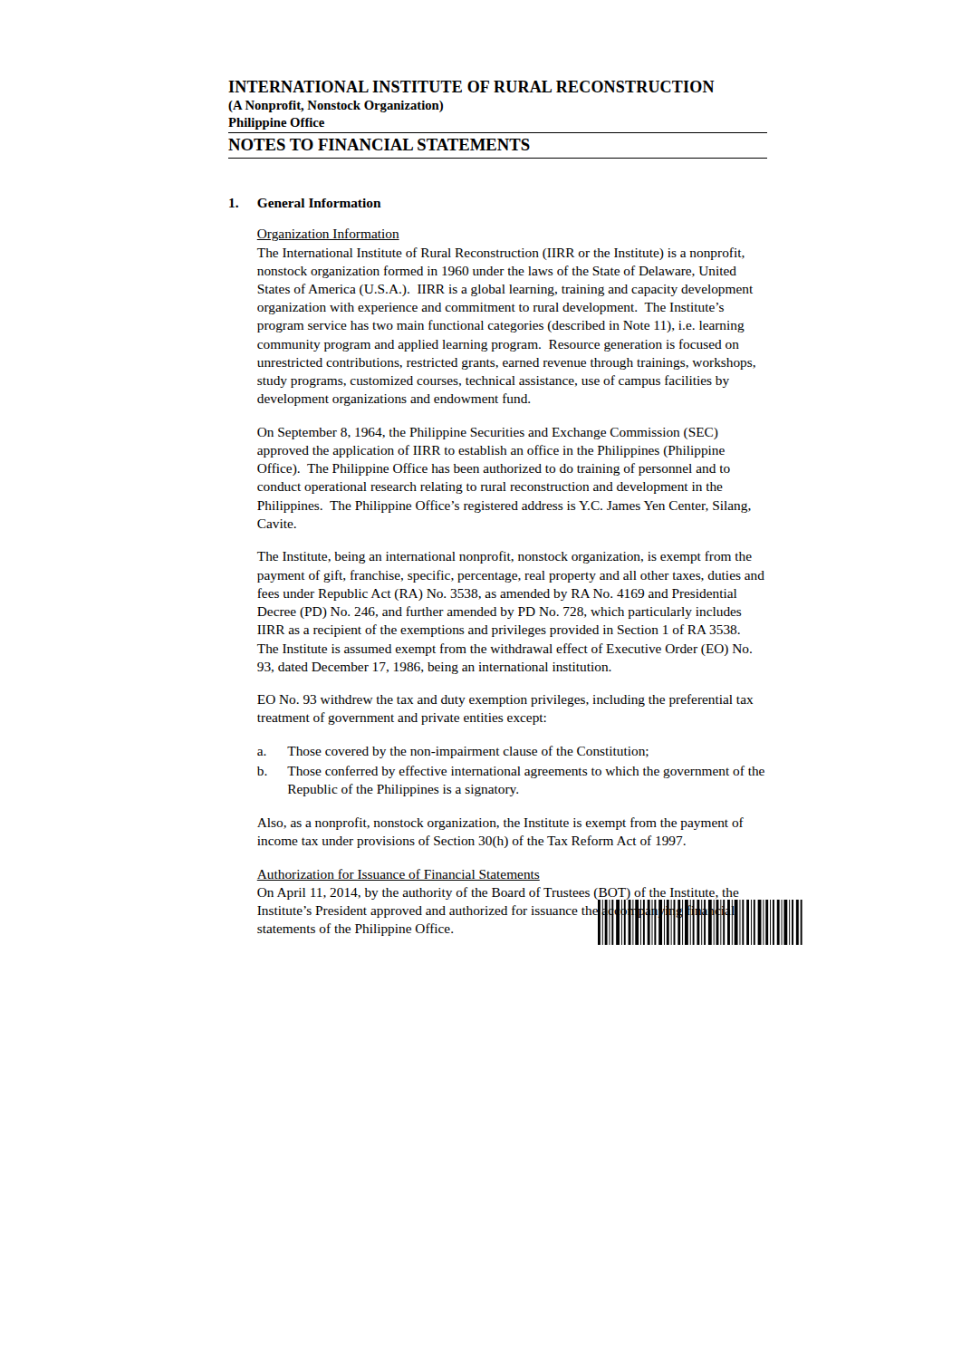INTERNATIONAL INSTITUTE OF RURAL RECONSTRUCTION
(A Nonprofit, Nonstock Organization)
Philippine Office
NOTES TO FINANCIAL STATEMENTS
1.
General Information
Organization Information
The International Institute of Rural Reconstruction (IIRR or the Institute) is a nonprofit, nonstock organization formed in 1960 under the laws of the State of Delaware, United States of America (U.S.A.). IIRR is a global learning, training and capacity development organization with experience and commitment to rural development. The Institute’s program service has two main functional categories (described in Note 11), i.e. learning community program and applied learning program. Resource generation is focused on unrestricted contributions, restricted grants, earned revenue through trainings, workshops, study programs, customized courses, technical assistance, use of campus facilities by development organizations and endowment fund.
On September 8, 1964, the Philippine Securities and Exchange Commission (SEC) approved the application of IIRR to establish an office in the Philippines (Philippine Office). The Philippine Office has been authorized to do training of personnel and to conduct operational research relating to rural reconstruction and development in the Philippines. The Philippine Office’s registered address is Y.C. James Yen Center, Silang, Cavite.
The Institute, being an international nonprofit, nonstock organization, is exempt from the payment of gift, franchise, specific, percentage, real property and all other taxes, duties and fees under Republic Act (RA) No. 3538, as amended by RA No. 4169 and Presidential Decree (PD) No. 246, and further amended by PD No. 728, which particularly includes IIRR as a recipient of the exemptions and privileges provided in Section 1 of RA 3538. The Institute is assumed exempt from the withdrawal effect of Executive Order (EO) No. 93, dated December 17, 1986, being an international institution.
EO No. 93 withdrew the tax and duty exemption privileges, including the preferential tax treatment of government and private entities except:
a. Those covered by the non-impairment clause of the Constitution;
b. Those conferred by effective international agreements to which the government of the Republic of the Philippines is a signatory.
Also, as a nonprofit, nonstock organization, the Institute is exempt from the payment of income tax under provisions of Section 30(h) of the Tax Reform Act of 1997.
Authorization for Issuance of Financial Statements
On April 11, 2014, by the authority of the Board of Trustees (BOT) of the Institute, the Institute’s President approved and authorized for issuance the accompanying financial statements of the Philippine Office.